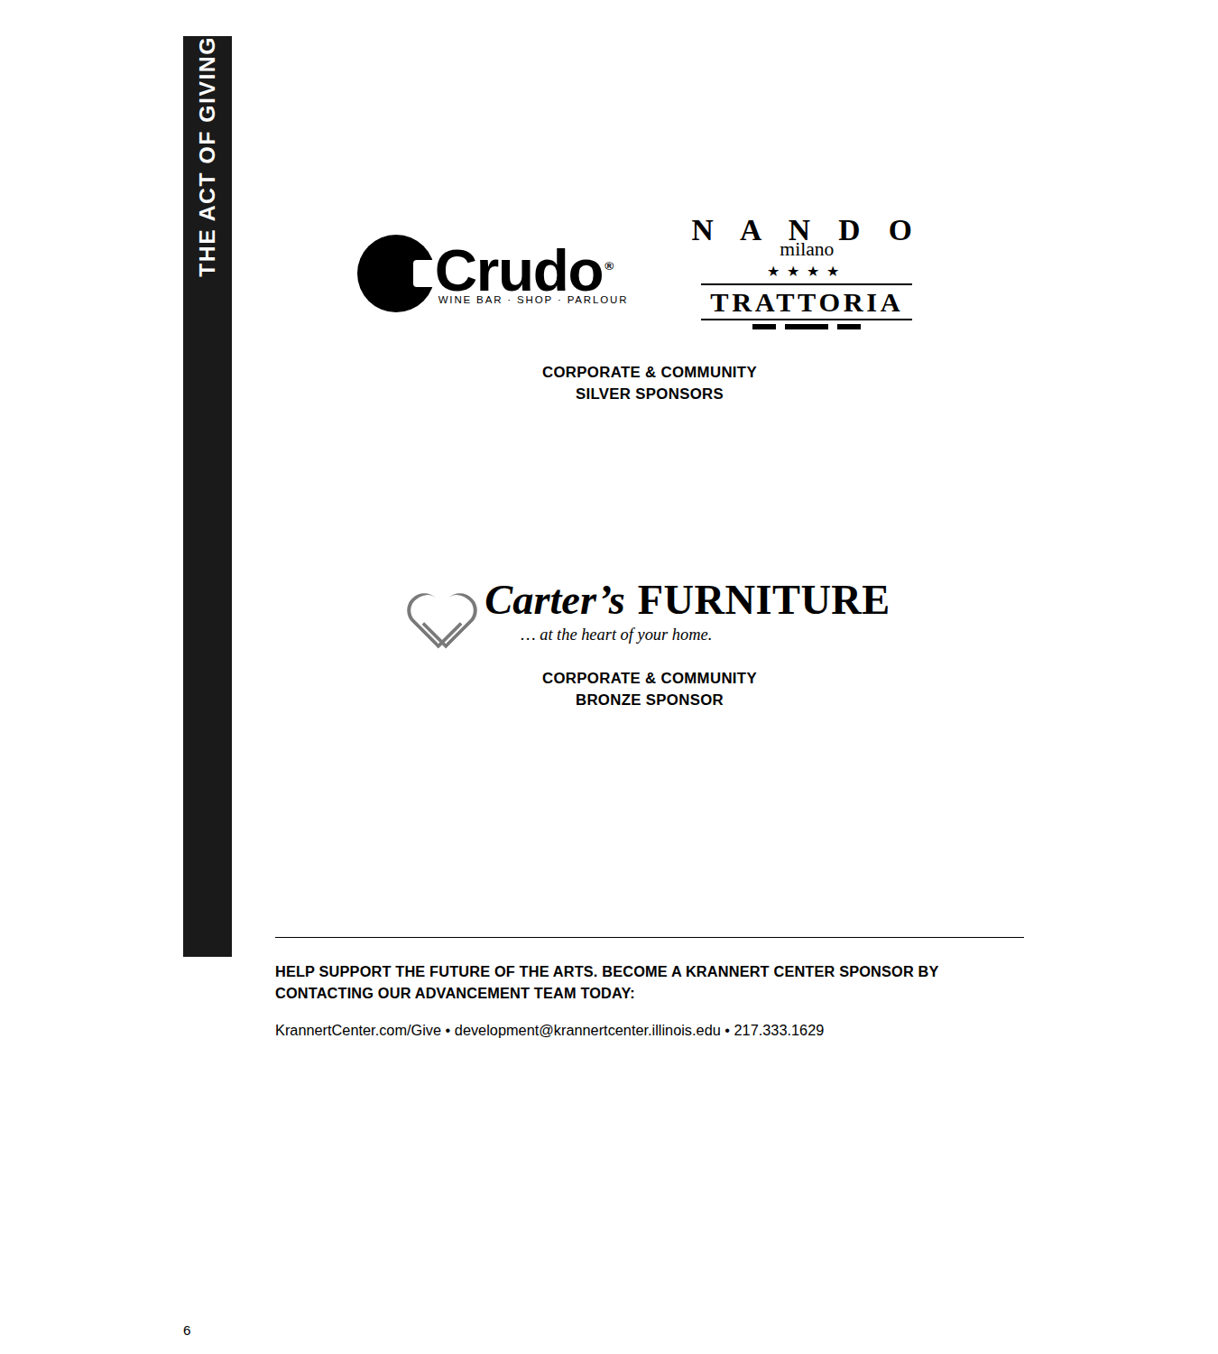THE ACT OF GIVING
Crudo®
WINE BAR · SHOP · PARLOUR
N A N D O
milano
★★★★
TRATTORIA
CORPORATE & COMMUNITY
SILVER SPONSORS
Carter’s FURNITURE
… at the heart of your home.
CORPORATE & COMMUNITY
BRONZE SPONSOR
HELP SUPPORT THE FUTURE OF THE ARTS. BECOME A KRANNERT CENTER SPONSOR BY CONTACTING OUR ADVANCEMENT TEAM TODAY:
KrannertCenter.com/Give • development@krannertcenter.illinois.edu • 217.333.1629
6